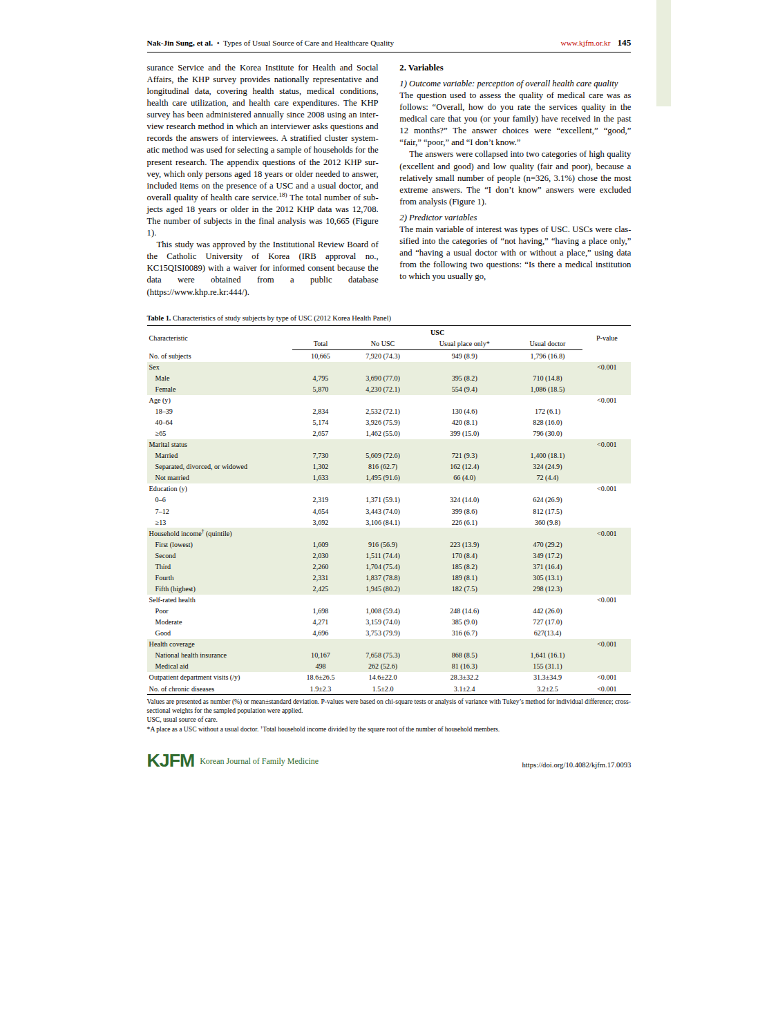Nak-Jin Sung, et al. • Types of Usual Source of Care and Healthcare Quality
www.kjfm.or.kr 145
surance Service and the Korea Institute for Health and Social Affairs, the KHP survey provides nationally representative and longitudinal data, covering health status, medical conditions, health care utilization, and health care expenditures. The KHP survey has been administered annually since 2008 using an interview research method in which an interviewer asks questions and records the answers of interviewees. A stratified cluster systematic method was used for selecting a sample of households for the present research. The appendix questions of the 2012 KHP survey, which only persons aged 18 years or older needed to answer, included items on the presence of a USC and a usual doctor, and overall quality of health care service.18) The total number of subjects aged 18 years or older in the 2012 KHP data was 12,708. The number of subjects in the final analysis was 10,665 (Figure 1).
This study was approved by the Institutional Review Board of the Catholic University of Korea (IRB approval no., KC15QISI0089) with a waiver for informed consent because the data were obtained from a public database (https://www.khp.re.kr:444/).
2. Variables
1) Outcome variable: perception of overall health care quality
The question used to assess the quality of medical care was as follows: “Overall, how do you rate the services quality in the medical care that you (or your family) have received in the past 12 months?” The answer choices were “excellent,” “good,” “fair,” “poor,” and “I don’t know.”
The answers were collapsed into two categories of high quality (excellent and good) and low quality (fair and poor), because a relatively small number of people (n=326, 3.1%) chose the most extreme answers. The “I don’t know” answers were excluded from analysis (Figure 1).
2) Predictor variables
The main variable of interest was types of USC. USCs were classified into the categories of “not having,” “having a place only,” and “having a usual doctor with or without a place,” using data from the following two questions: “Is there a medical institution to which you usually go,
Table 1. Characteristics of study subjects by type of USC (2012 Korea Health Panel)
| Characteristic | USC | P-value |
| --- | --- | --- |
| Total | No USC | Usual place only* | Usual doctor |
| No. of subjects | 10,665 | 7,920 (74.3) | 949 (8.9) | 1,796 (16.8) | |
| Sex | | | | | <0.001 |
| Male | 4,795 | 3,690 (77.0) | 395 (8.2) | 710 (14.8) | |
| Female | 5,870 | 4,230 (72.1) | 554 (9.4) | 1,086 (18.5) | |
| Age (y) | | | | | <0.001 |
| 18–39 | 2,834 | 2,532 (72.1) | 130 (4.6) | 172 (6.1) | |
| 40–64 | 5,174 | 3,926 (75.9) | 420 (8.1) | 828 (16.0) | |
| ≥65 | 2,657 | 1,462 (55.0) | 399 (15.0) | 796 (30.0) | |
| Marital status | | | | | <0.001 |
| Married | 7,730 | 5,609 (72.6) | 721 (9.3) | 1,400 (18.1) | |
| Separated, divorced, or widowed | 1,302 | 816 (62.7) | 162 (12.4) | 324 (24.9) | |
| Not married | 1,633 | 1,495 (91.6) | 66 (4.0) | 72 (4.4) | |
| Education (y) | | | | | <0.001 |
| 0–6 | 2,319 | 1,371 (59.1) | 324 (14.0) | 624 (26.9) | |
| 7–12 | 4,654 | 3,443 (74.0) | 399 (8.6) | 812 (17.5) | |
| ≥13 | 3,692 | 3,106 (84.1) | 226 (6.1) | 360 (9.8) | |
| Household income † (quintile) | | | | | <0.001 |
| First (lowest) | 1,609 | 916 (56.9) | 223 (13.9) | 470 (29.2) | |
| Second | 2,030 | 1,511 (74.4) | 170 (8.4) | 349 (17.2) | |
| Third | 2,260 | 1,704 (75.4) | 185 (8.2) | 371 (16.4) | |
| Fourth | 2,331 | 1,837 (78.8) | 189 (8.1) | 305 (13.1) | |
| Fifth (highest) | 2,425 | 1,945 (80.2) | 182 (7.5) | 298 (12.3) | |
| Self-rated health | | | | | <0.001 |
| Poor | 1,698 | 1,008 (59.4) | 248 (14.6) | 442 (26.0) | |
| Moderate | 4,271 | 3,159 (74.0) | 385 (9.0) | 727 (17.0) | |
| Good | 4,696 | 3,753 (79.9) | 316 (6.7) | 627(13.4) | |
| Health coverage | | | | | <0.001 |
| National health insurance | 10,167 | 7,658 (75.3) | 868 (8.5) | 1,641 (16.1) | |
| Medical aid | 498 | 262 (52.6) | 81 (16.3) | 155 (31.1) | |
| Outpatient department visits (/y) | 18.6±26.5 | 14.6±22.0 | 28.3±32.2 | 31.3±34.9 | <0.001 |
| No. of chronic diseases | 1.9±2.3 | 1.5±2.0 | 3.1±2.4 | 3.2±2.5 | <0.001 |
Values are presented as number (%) or mean±standard deviation. P-values were based on chi-square tests or analysis of variance with Tukey’s method for individual difference; cross-sectional weights for the sampled population were applied.
USC, usual source of care.
*A place as a USC without a usual doctor. †Total household income divided by the square root of the number of household members.
KJFM Korean Journal of Family Medicine
https://doi.org/10.4082/kjfm.17.0093